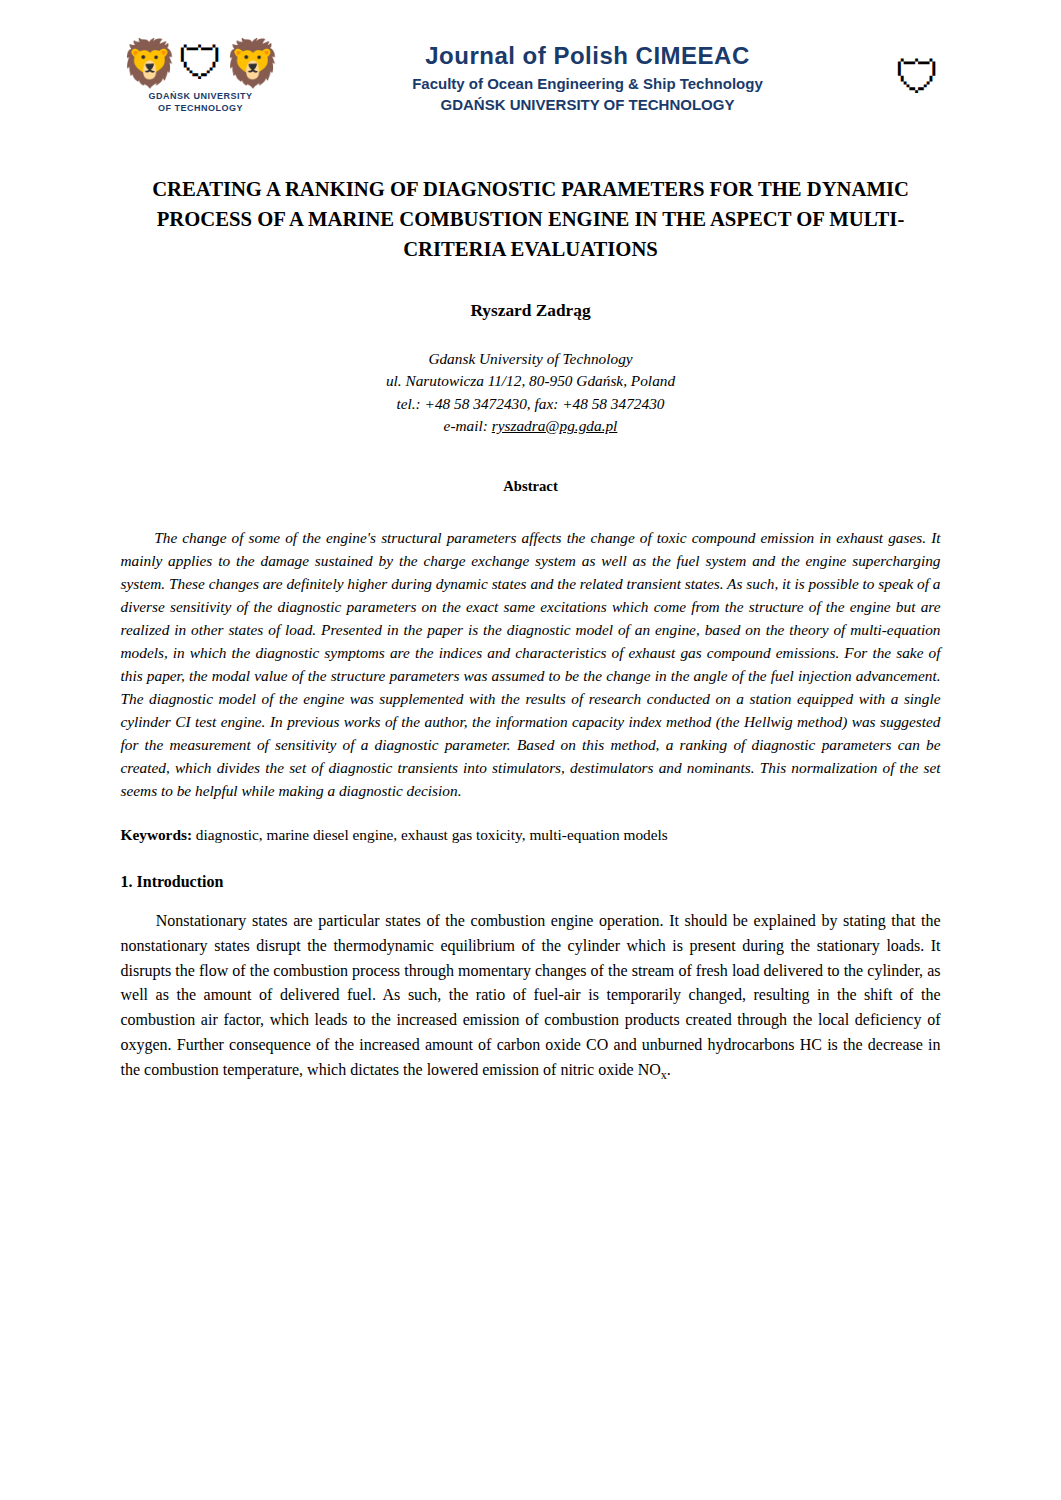🦁🛡🦁
GDAŃSK UNIVERSITY
OF TECHNOLOGY
Journal of Polish CIMEEAC
Faculty of Ocean Engineering & Ship Technology
GDAŃSK UNIVERSITY OF TECHNOLOGY
🛡
Creating a Ranking of Diagnostic Parameters for the Dynamic Process of a Marine Combustion Engine in the Aspect of Multi-Criteria Evaluations
Ryszard Zadrąg
Gdansk University of Technology
ul. Narutowicza 11/12, 80-950 Gdańsk, Poland
tel.: +48 58 3472430, fax: +48 58 3472430
e-mail: ryszadra@pg.gda.pl
Abstract
The change of some of the engine's structural parameters affects the change of toxic compound emission in exhaust gases. It mainly applies to the damage sustained by the charge exchange system as well as the fuel system and the engine supercharging system. These changes are definitely higher during dynamic states and the related transient states. As such, it is possible to speak of a diverse sensitivity of the diagnostic parameters on the exact same excitations which come from the structure of the engine but are realized in other states of load. Presented in the paper is the diagnostic model of an engine, based on the theory of multi-equation models, in which the diagnostic symptoms are the indices and characteristics of exhaust gas compound emissions. For the sake of this paper, the modal value of the structure parameters was assumed to be the change in the angle of the fuel injection advancement. The diagnostic model of the engine was supplemented with the results of research conducted on a station equipped with a single cylinder CI test engine. In previous works of the author, the information capacity index method (the Hellwig method) was suggested for the measurement of sensitivity of a diagnostic parameter. Based on this method, a ranking of diagnostic parameters can be created, which divides the set of diagnostic transients into stimulators, destimulators and nominants. This normalization of the set seems to be helpful while making a diagnostic decision.
Keywords: diagnostic, marine diesel engine, exhaust gas toxicity, multi-equation models
1. Introduction
Nonstationary states are particular states of the combustion engine operation. It should be explained by stating that the nonstationary states disrupt the thermodynamic equilibrium of the cylinder which is present during the stationary loads. It disrupts the flow of the combustion process through momentary changes of the stream of fresh load delivered to the cylinder, as well as the amount of delivered fuel. As such, the ratio of fuel-air is temporarily changed, resulting in the shift of the combustion air factor, which leads to the increased emission of combustion products created through the local deficiency of oxygen. Further consequence of the increased amount of carbon oxide CO and unburned hydrocarbons HC is the decrease in the combustion temperature, which dictates the lowered emission of nitric oxide NOx.